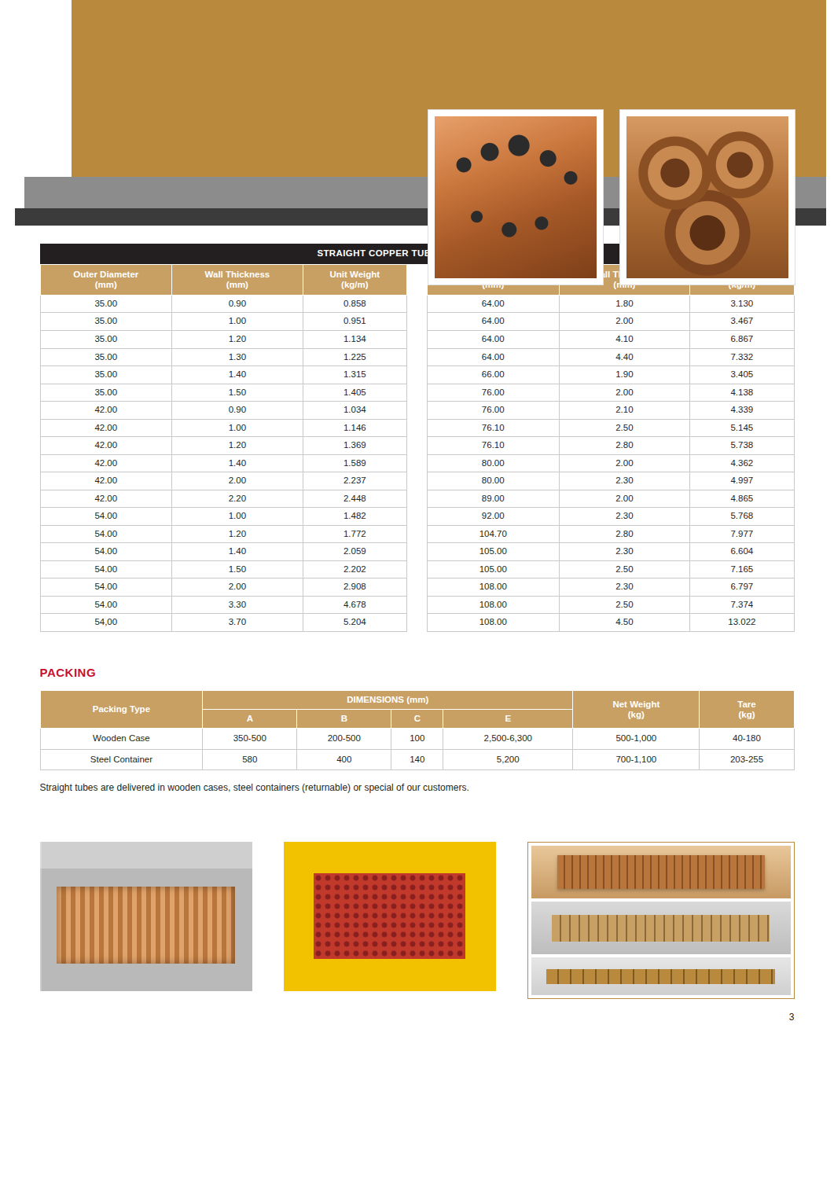STRAIGHT COPPER TUBES (LARGE SIZES)
| Outer Diameter (mm) | Wall Thickness (mm) | Unit Weight (kg/m) | | Outer Diameter (mm) | Wall Thickness (mm) | Unit Weight (kg/m) |
| --- | --- | --- | --- | --- | --- | --- |
| 35.00 | 0.90 | 0.858 | | 64.00 | 1.80 | 3.130 |
| 35.00 | 1.00 | 0.951 | | 64.00 | 2.00 | 3.467 |
| 35.00 | 1.20 | 1.134 | | 64.00 | 4.10 | 6.867 |
| 35.00 | 1.30 | 1.225 | | 64.00 | 4.40 | 7.332 |
| 35.00 | 1.40 | 1.315 | | 66.00 | 1.90 | 3.405 |
| 35.00 | 1.50 | 1.405 | | 76.00 | 2.00 | 4.138 |
| 42.00 | 0.90 | 1.034 | | 76.00 | 2.10 | 4.339 |
| 42.00 | 1.00 | 1.146 | | 76.10 | 2.50 | 5.145 |
| 42.00 | 1.20 | 1.369 | | 76.10 | 2.80 | 5.738 |
| 42.00 | 1.40 | 1.589 | | 80.00 | 2.00 | 4.362 |
| 42.00 | 2.00 | 2.237 | | 80.00 | 2.30 | 4.997 |
| 42.00 | 2.20 | 2.448 | | 89.00 | 2.00 | 4.865 |
| 54.00 | 1.00 | 1.482 | | 92.00 | 2.30 | 5.768 |
| 54.00 | 1.20 | 1.772 | | 104.70 | 2.80 | 7.977 |
| 54.00 | 1.40 | 2.059 | | 105.00 | 2.30 | 6.604 |
| 54.00 | 1.50 | 2.202 | | 105.00 | 2.50 | 7.165 |
| 54.00 | 2.00 | 2.908 | | 108.00 | 2.30 | 6.797 |
| 54.00 | 3.30 | 4.678 | | 108.00 | 2.50 | 7.374 |
| 54,00 | 3.70 | 5.204 | | 108.00 | 4.50 | 13.022 |
PACKING
| Packing Type | DIMENSIONS (mm) | Net Weight (kg) | Tare (kg) |
| --- | --- | --- | --- |
| A | B | C | E |
| Wooden Case | 350-500 | 200-500 | 100 | 2,500-6,300 | 500-1,000 | 40-180 |
| Steel Container | 580 | 400 | 140 | 5,200 | 700-1,100 | 203-255 |
Straight tubes are delivered in wooden cases, steel containers (returnable) or special of our customers.
3